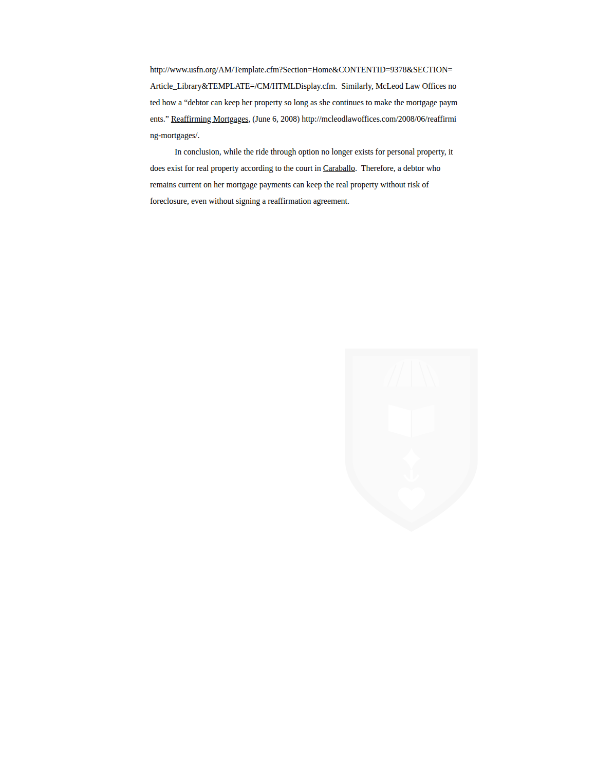http://www.usfn.org/AM/Template.cfm?Section=Home&CONTENTID=9378&SECTION=Article_Library&TEMPLATE=/CM/HTMLDisplay.cfm. Similarly, McLeod Law Offices noted how a “debtor can keep her property so long as she continues to make the mortgage payments.” Reaffirming Mortgages, (June 6, 2008) http://mcleodlawoffices.com/2008/06/reaffirming-mortgages/.
In conclusion, while the ride through option no longer exists for personal property, it does exist for real property according to the court in Caraballo. Therefore, a debtor who remains current on her mortgage payments can keep the real property without risk of foreclosure, even without signing a reaffirmation agreement.